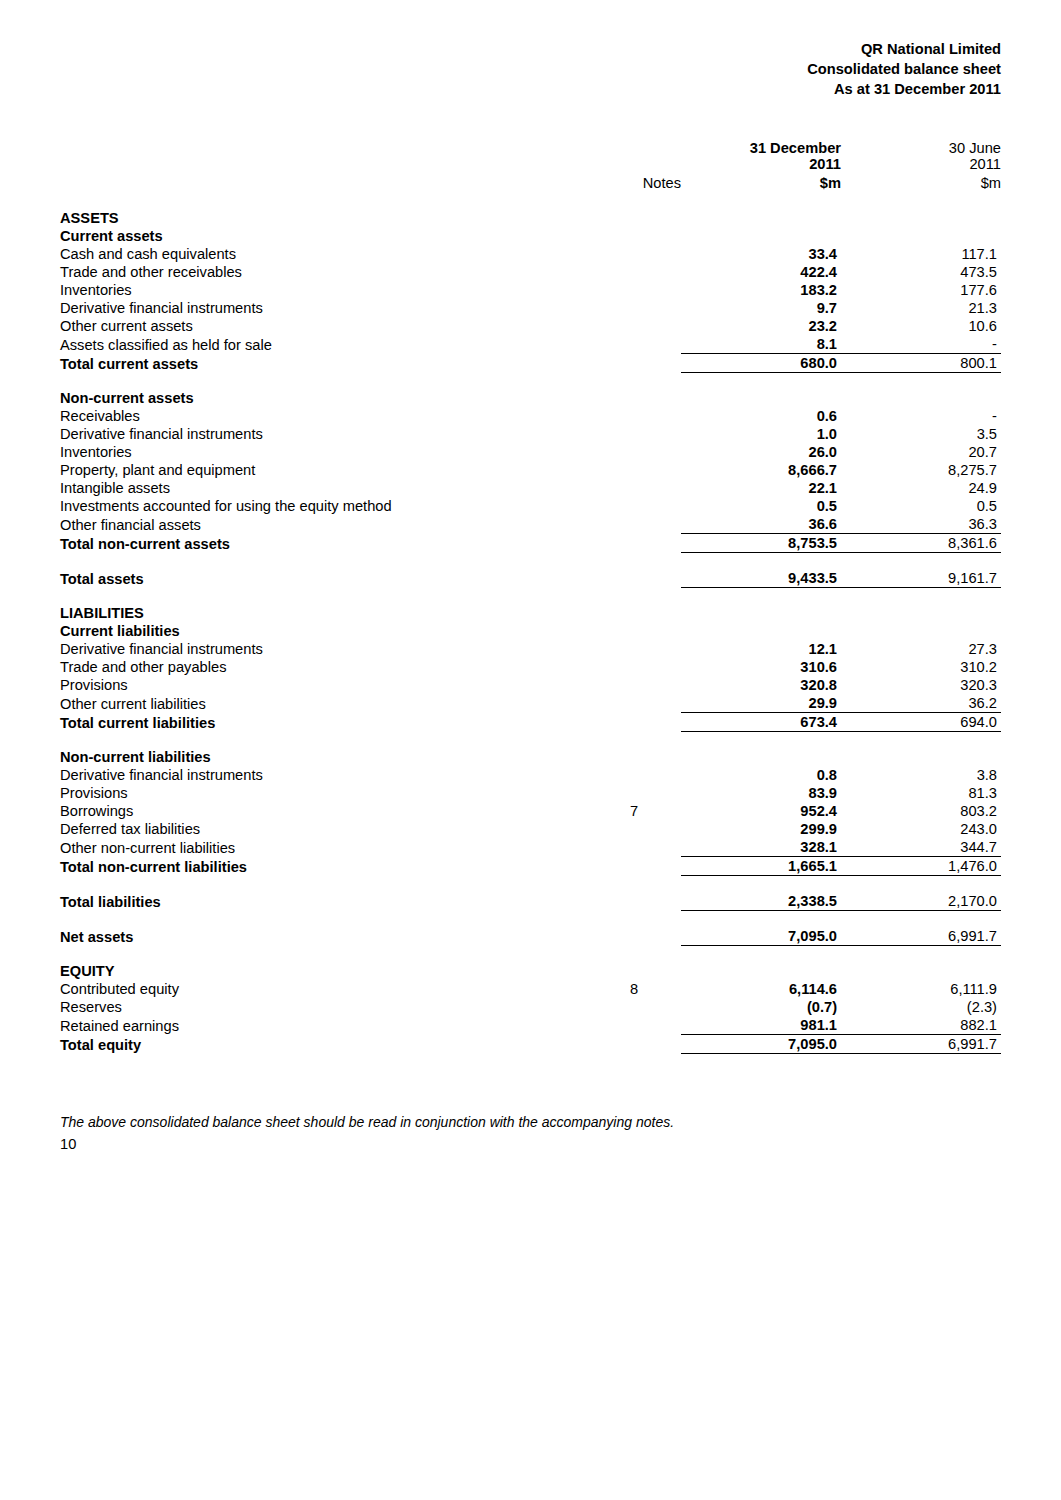QR National Limited
Consolidated balance sheet
As at 31 December 2011
| | | 31 December 2011 | 30 June 2011 |
| | Notes | $m | $m |
| ASSETS | | | |
| Current assets | | | |
| Cash and cash equivalents | | 33.4 | 117.1 |
| Trade and other receivables | | 422.4 | 473.5 |
| Inventories | | 183.2 | 177.6 |
| Derivative financial instruments | | 9.7 | 21.3 |
| Other current assets | | 23.2 | 10.6 |
| Assets classified as held for sale | | 8.1 | - |
| Total current assets | | 680.0 | 800.1 |
| Non-current assets | | | |
| Receivables | | 0.6 | - |
| Derivative financial instruments | | 1.0 | 3.5 |
| Inventories | | 26.0 | 20.7 |
| Property, plant and equipment | | 8,666.7 | 8,275.7 |
| Intangible assets | | 22.1 | 24.9 |
| Investments accounted for using the equity method | | 0.5 | 0.5 |
| Other financial assets | | 36.6 | 36.3 |
| Total non-current assets | | 8,753.5 | 8,361.6 |
| Total assets | | 9,433.5 | 9,161.7 |
| LIABILITIES | | | |
| Current liabilities | | | |
| Derivative financial instruments | | 12.1 | 27.3 |
| Trade and other payables | | 310.6 | 310.2 |
| Provisions | | 320.8 | 320.3 |
| Other current liabilities | | 29.9 | 36.2 |
| Total current liabilities | | 673.4 | 694.0 |
| Non-current liabilities | | | |
| Derivative financial instruments | | 0.8 | 3.8 |
| Provisions | | 83.9 | 81.3 |
| Borrowings | 7 | 952.4 | 803.2 |
| Deferred tax liabilities | | 299.9 | 243.0 |
| Other non-current liabilities | | 328.1 | 344.7 |
| Total non-current liabilities | | 1,665.1 | 1,476.0 |
| Total liabilities | | 2,338.5 | 2,170.0 |
| Net assets | | 7,095.0 | 6,991.7 |
| EQUITY | | | |
| Contributed equity | 8 | 6,114.6 | 6,111.9 |
| Reserves | | (0.7) | (2.3) |
| Retained earnings | | 981.1 | 882.1 |
| Total equity | | 7,095.0 | 6,991.7 |
The above consolidated balance sheet should be read in conjunction with the accompanying notes.
10